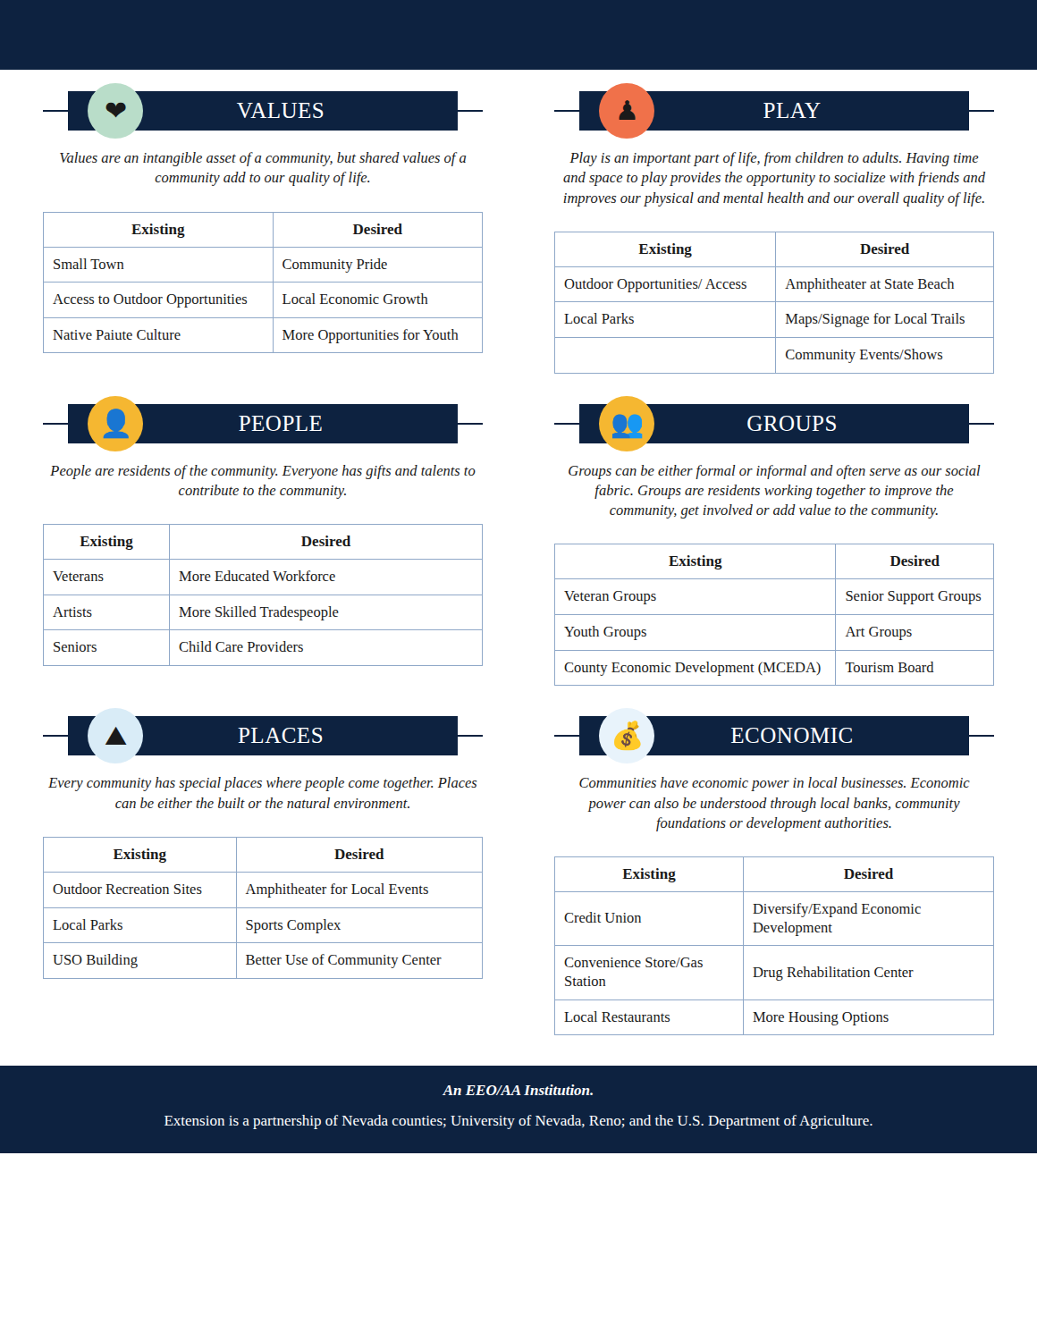❤
VALUES
Values are an intangible asset of a community, but shared values of a community add to our quality of life.
| Existing | Desired |
| --- | --- |
| Small Town | Community Pride |
| Access to Outdoor Opportunities | Local Economic Growth |
| Native Paiute Culture | More Opportunities for Youth |
♟
PLAY
Play is an important part of life, from children to adults. Having time and space to play provides the opportunity to socialize with friends and improves our physical and mental health and our overall quality of life.
| Existing | Desired |
| --- | --- |
| Outdoor Opportunities/ Access | Amphitheater at State Beach |
| Local Parks | Maps/Signage for Local Trails |
| | Community Events/Shows |
👤
PEOPLE
People are residents of the community. Everyone has gifts and talents to contribute to the community.
| Existing | Desired |
| --- | --- |
| Veterans | More Educated Workforce |
| Artists | More Skilled Tradespeople |
| Seniors | Child Care Providers |
👥
GROUPS
Groups can be either formal or informal and often serve as our social fabric. Groups are residents working together to improve the community, get involved or add value to the community.
| Existing | Desired |
| --- | --- |
| Veteran Groups | Senior Support Groups |
| Youth Groups | Art Groups |
| County Economic Development (MCEDA) | Tourism Board |
⛰
PLACES
Every community has special places where people come together. Places can be either the built or the natural environment.
| Existing | Desired |
| --- | --- |
| Outdoor Recreation Sites | Amphitheater for Local Events |
| Local Parks | Sports Complex |
| USO Building | Better Use of Community Center |
💰
ECONOMIC
Communities have economic power in local businesses. Economic power can also be understood through local banks, community foundations or development authorities.
| Existing | Desired |
| --- | --- |
| Credit Union | Diversify/Expand Economic Development |
| Convenience Store/Gas Station | Drug Rehabilitation Center |
| Local Restaurants | More Housing Options |
An EEO/AA Institution.
Extension is a partnership of Nevada counties; University of Nevada, Reno; and the U.S. Department of Agriculture.